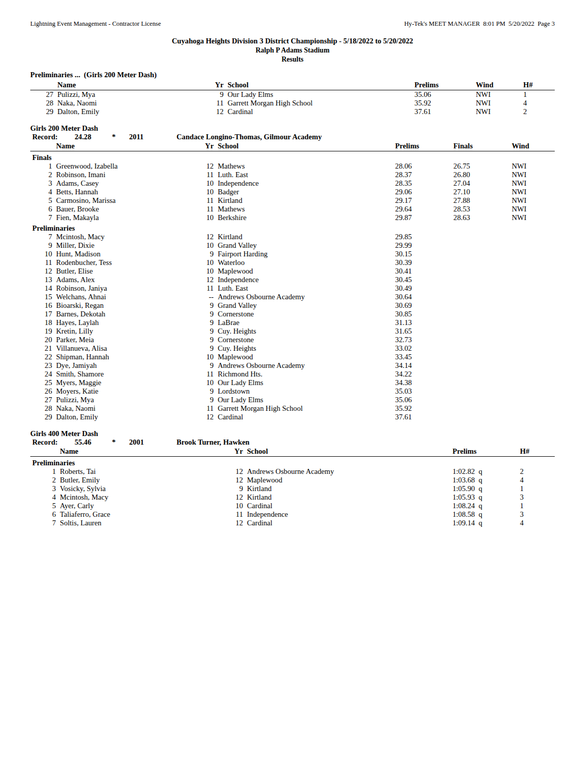Lightning Event Management - Contractor License
Hy-Tek's MEET MANAGER 8:01 PM 5/20/2022 Page 3
Cuyahoga Heights Division 3 District Championship - 5/18/2022 to 5/20/2022
Ralph P Adams Stadium
Results
Preliminaries ... (Girls 200 Meter Dash)
| | Name | Yr | School | Prelims | Wind | H# |
| --- | --- | --- | --- | --- | --- | --- |
| 27 | Pulizzi, Mya | 9 | Our Lady Elms | 35.06 | NWI | 1 |
| 28 | Naka, Naomi | 11 | Garrett Morgan High School | 35.92 | NWI | 4 |
| 29 | Dalton, Emily | 12 | Cardinal | 37.61 | NWI | 2 |
Girls 200 Meter Dash
| Record: | 24.28 | * | 2011 | Candace Longino-Thomas, Gilmour Academy |
| | Name | Yr | School | Prelims | Finals | Wind |
| --- | --- | --- | --- | --- | --- | --- |
| Finals |
| 1 | Greenwood, Izabella | 12 | Mathews | 28.06 | 26.75 | NWI |
| 2 | Robinson, Imani | 11 | Luth. East | 28.37 | 26.80 | NWI |
| 3 | Adams, Casey | 10 | Independence | 28.35 | 27.04 | NWI |
| 4 | Betts, Hannah | 10 | Badger | 29.06 | 27.10 | NWI |
| 5 | Carmosino, Marissa | 11 | Kirtland | 29.17 | 27.88 | NWI |
| 6 | Bauer, Brooke | 11 | Mathews | 29.64 | 28.53 | NWI |
| 7 | Fien, Makayla | 10 | Berkshire | 29.87 | 28.63 | NWI |
| Preliminaries |
| 7 | Mcintosh, Macy | 12 | Kirtland | 29.85 | | |
| 9 | Miller, Dixie | 10 | Grand Valley | 29.99 | | |
| 10 | Hunt, Madison | 9 | Fairport Harding | 30.15 | | |
| 11 | Rodenbucher, Tess | 10 | Waterloo | 30.39 | | |
| 12 | Butler, Elise | 10 | Maplewood | 30.41 | | |
| 13 | Adams, Alex | 12 | Independence | 30.45 | | |
| 14 | Robinson, Janiya | 11 | Luth. East | 30.49 | | |
| 15 | Welchans, Ahnai | -- | Andrews Osbourne Academy | 30.64 | | |
| 16 | Bioarski, Regan | 9 | Grand Valley | 30.69 | | |
| 17 | Barnes, Dekotah | 9 | Cornerstone | 30.85 | | |
| 18 | Hayes, Laylah | 9 | LaBrae | 31.13 | | |
| 19 | Kretin, Lilly | 9 | Cuy. Heights | 31.65 | | |
| 20 | Parker, Meia | 9 | Cornerstone | 32.73 | | |
| 21 | Villanueva, Alisa | 9 | Cuy. Heights | 33.02 | | |
| 22 | Shipman, Hannah | 10 | Maplewood | 33.45 | | |
| 23 | Dye, Jamiyah | 9 | Andrews Osbourne Academy | 34.14 | | |
| 24 | Smith, Shamore | 11 | Richmond Hts. | 34.22 | | |
| 25 | Myers, Maggie | 10 | Our Lady Elms | 34.38 | | |
| 26 | Moyers, Katie | 9 | Lordstown | 35.03 | | |
| 27 | Pulizzi, Mya | 9 | Our Lady Elms | 35.06 | | |
| 28 | Naka, Naomi | 11 | Garrett Morgan High School | 35.92 | | |
| 29 | Dalton, Emily | 12 | Cardinal | 37.61 | | |
Girls 400 Meter Dash
| Record: | 55.46 | * | 2001 | Brook Turner, Hawken |
| | Name | Yr | School | Prelims | H# |
| --- | --- | --- | --- | --- | --- |
| Preliminaries |
| 1 | Roberts, Tai | 12 | Andrews Osbourne Academy | 1:02.82 q | 2 |
| 2 | Butler, Emily | 12 | Maplewood | 1:03.68 q | 4 |
| 3 | Vosicky, Sylvia | 9 | Kirtland | 1:05.90 q | 1 |
| 4 | Mcintosh, Macy | 12 | Kirtland | 1:05.93 q | 3 |
| 5 | Ayer, Carly | 10 | Cardinal | 1:08.24 q | 1 |
| 6 | Taliaferro, Grace | 11 | Independence | 1:08.58 q | 3 |
| 7 | Soltis, Lauren | 12 | Cardinal | 1:09.14 q | 4 |